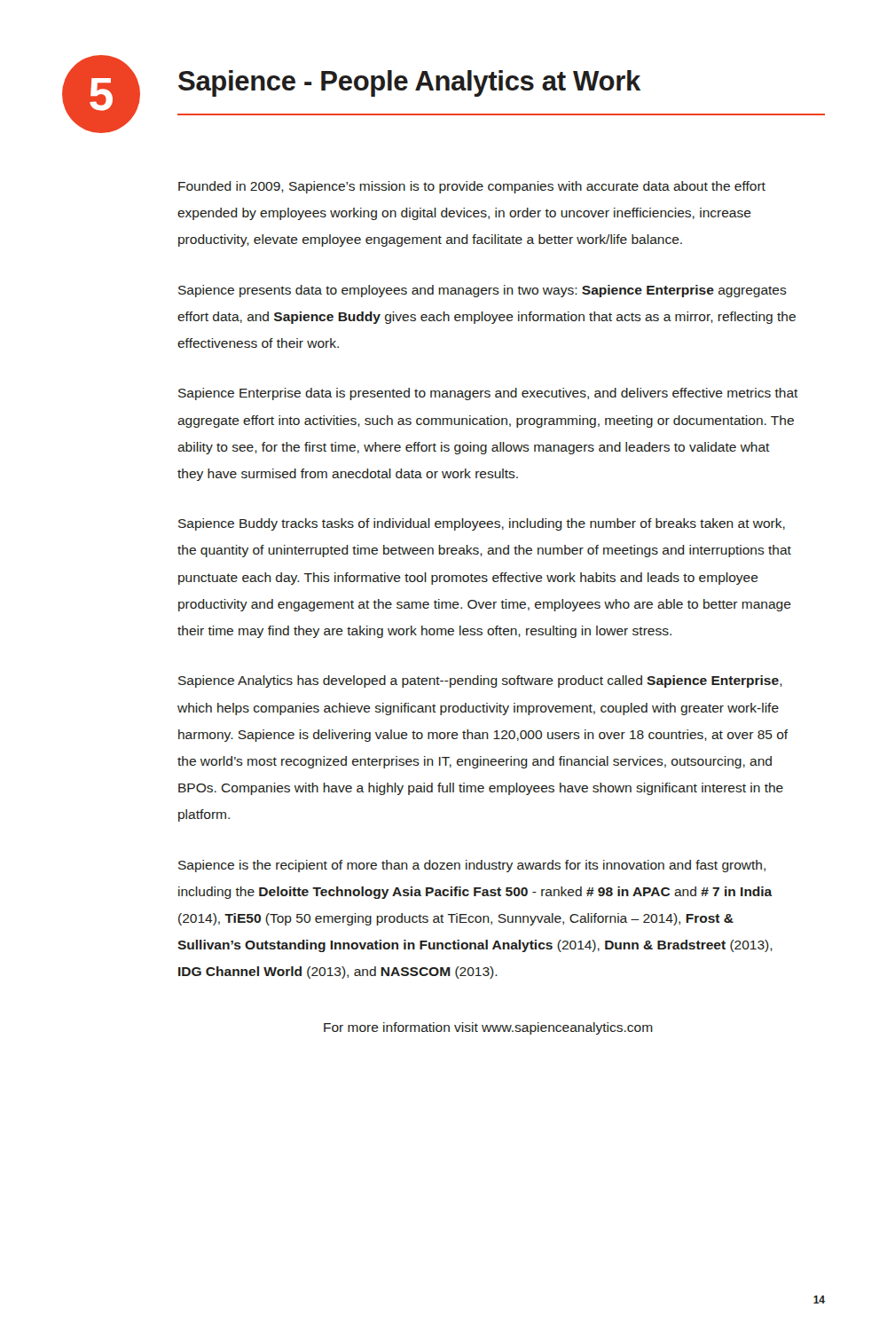5
Sapience - People Analytics at Work
Founded in 2009, Sapience’s mission is to provide companies with accurate data about the effort expended by employees working on digital devices, in order to uncover inefficiencies, increase productivity, elevate employee engagement and facilitate a better work/life balance.
Sapience presents data to employees and managers in two ways: Sapience Enterprise aggregates effort data, and Sapience Buddy gives each employee information that acts as a mirror, reflecting the effectiveness of their work.
Sapience Enterprise data is presented to managers and executives, and delivers effective metrics that aggregate effort into activities, such as communication, programming, meeting or documentation. The ability to see, for the first time, where effort is going allows managers and leaders to validate what they have surmised from anecdotal data or work results.
Sapience Buddy tracks tasks of individual employees, including the number of breaks taken at work, the quantity of uninterrupted time between breaks, and the number of meetings and interruptions that punctuate each day. This informative tool promotes effective work habits and leads to employee productivity and engagement at the same time. Over time, employees who are able to better manage their time may find they are taking work home less often, resulting in lower stress.
Sapience Analytics has developed a patent--pending software product called Sapience Enterprise, which helps companies achieve significant productivity improvement, coupled with greater work-life harmony. Sapience is delivering value to more than 120,000 users in over 18 countries, at over 85 of the world’s most recognized enterprises in IT, engineering and financial services, outsourcing, and BPOs. Companies with have a highly paid full time employees have shown significant interest in the platform.
Sapience is the recipient of more than a dozen industry awards for its innovation and fast growth, including the Deloitte Technology Asia Pacific Fast 500 - ranked # 98 in APAC and # 7 in India (2014), TiE50 (Top 50 emerging products at TiEcon, Sunnyvale, California – 2014), Frost & Sullivan’s Outstanding Innovation in Functional Analytics (2014), Dunn & Bradstreet (2013), IDG Channel World (2013), and NASSCOM (2013).
For more information visit www.sapienceanalytics.com
14